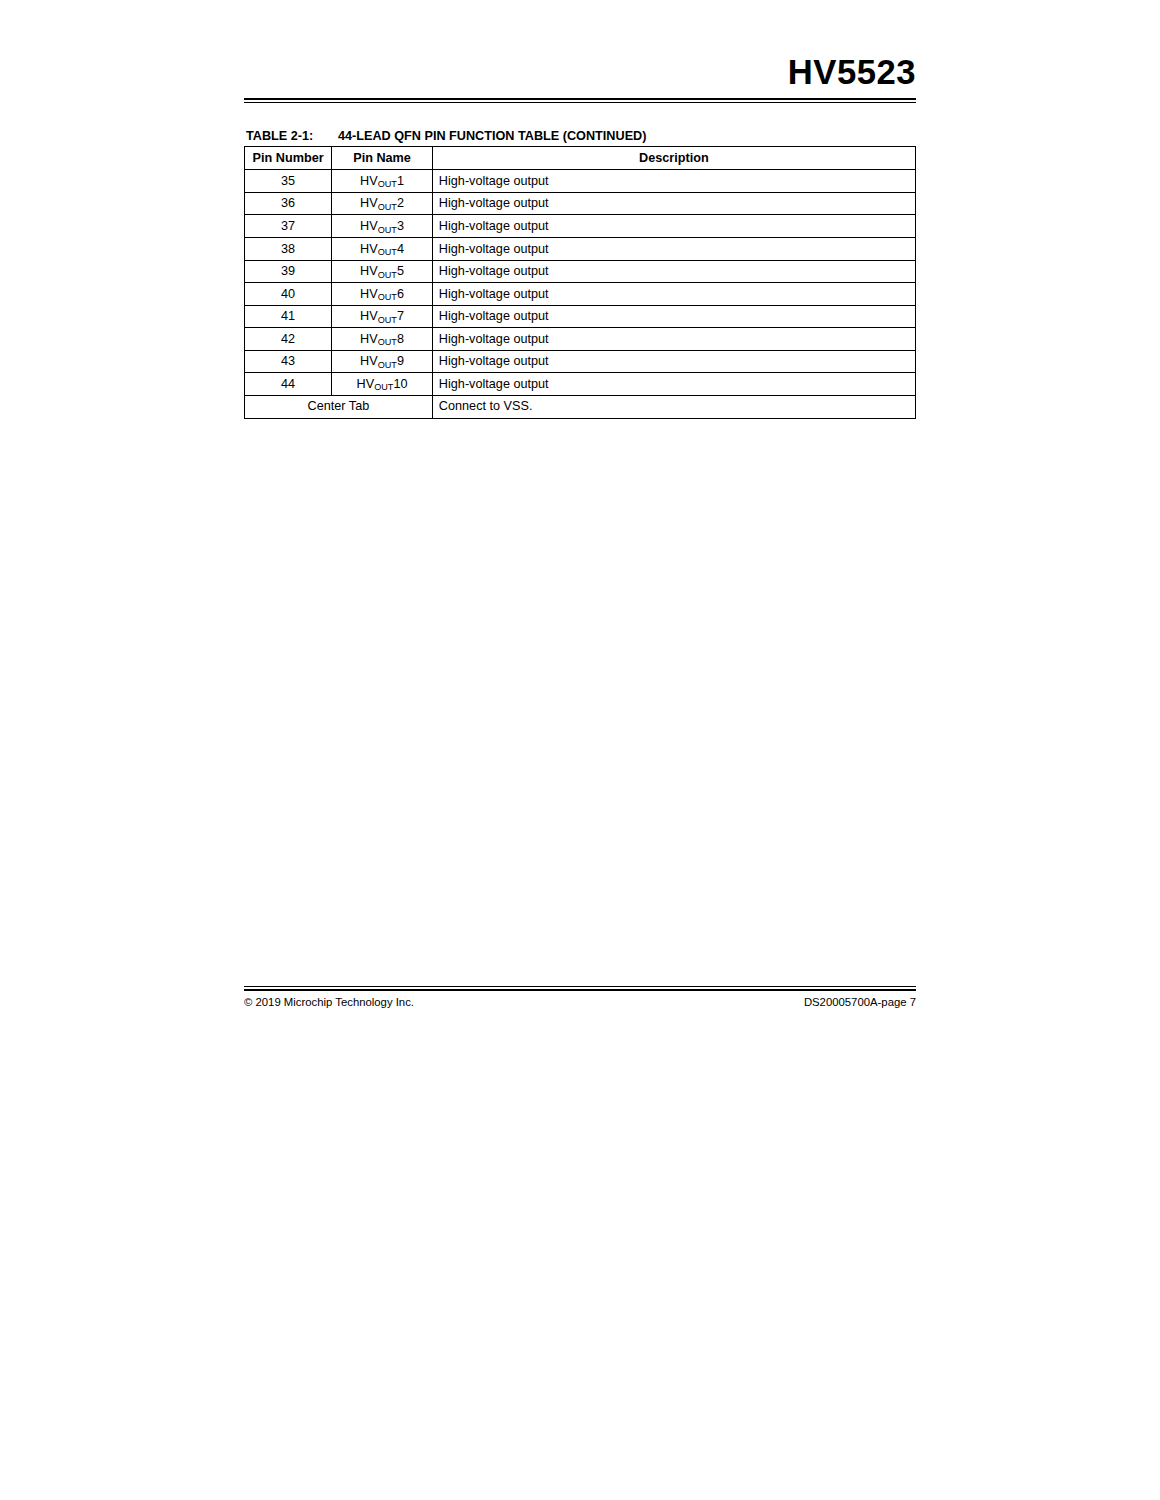HV5523
TABLE 2-1: 44-LEAD QFN PIN FUNCTION TABLE (CONTINUED)
| Pin Number | Pin Name | Description |
| --- | --- | --- |
| 35 | HV OUT 1 | High-voltage output |
| 36 | HV OUT 2 | High-voltage output |
| 37 | HV OUT 3 | High-voltage output |
| 38 | HV OUT 4 | High-voltage output |
| 39 | HV OUT 5 | High-voltage output |
| 40 | HV OUT 6 | High-voltage output |
| 41 | HV OUT 7 | High-voltage output |
| 42 | HV OUT 8 | High-voltage output |
| 43 | HV OUT 9 | High-voltage output |
| 44 | HV OUT 10 | High-voltage output |
| Center Tab | Connect to VSS. |
© 2019 Microchip Technology Inc.
DS20005700A-page 7